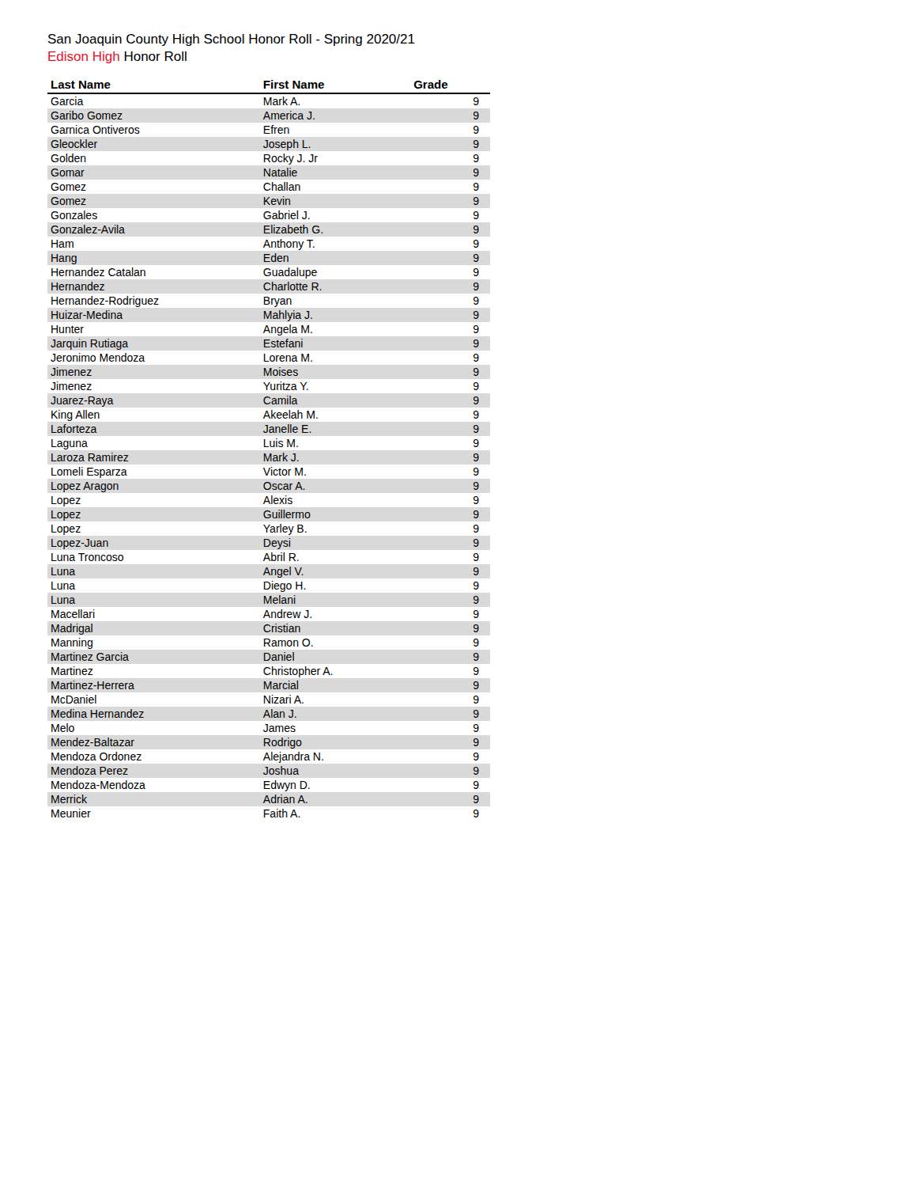San Joaquin County High School Honor Roll - Spring 2020/21
Edison High Honor Roll
| Last Name | First Name | Grade |
| --- | --- | --- |
| Garcia | Mark A. | 9 |
| Garibo Gomez | America J. | 9 |
| Garnica Ontiveros | Efren | 9 |
| Gleockler | Joseph L. | 9 |
| Golden | Rocky J. Jr | 9 |
| Gomar | Natalie | 9 |
| Gomez | Challan | 9 |
| Gomez | Kevin | 9 |
| Gonzales | Gabriel J. | 9 |
| Gonzalez-Avila | Elizabeth G. | 9 |
| Ham | Anthony T. | 9 |
| Hang | Eden | 9 |
| Hernandez Catalan | Guadalupe | 9 |
| Hernandez | Charlotte R. | 9 |
| Hernandez-Rodriguez | Bryan | 9 |
| Huizar-Medina | Mahlyia J. | 9 |
| Hunter | Angela M. | 9 |
| Jarquin Rutiaga | Estefani | 9 |
| Jeronimo Mendoza | Lorena M. | 9 |
| Jimenez | Moises | 9 |
| Jimenez | Yuritza Y. | 9 |
| Juarez-Raya | Camila | 9 |
| King Allen | Akeelah M. | 9 |
| Laforteza | Janelle E. | 9 |
| Laguna | Luis M. | 9 |
| Laroza Ramirez | Mark J. | 9 |
| Lomeli Esparza | Victor M. | 9 |
| Lopez Aragon | Oscar A. | 9 |
| Lopez | Alexis | 9 |
| Lopez | Guillermo | 9 |
| Lopez | Yarley B. | 9 |
| Lopez-Juan | Deysi | 9 |
| Luna Troncoso | Abril R. | 9 |
| Luna | Angel V. | 9 |
| Luna | Diego H. | 9 |
| Luna | Melani | 9 |
| Macellari | Andrew J. | 9 |
| Madrigal | Cristian | 9 |
| Manning | Ramon O. | 9 |
| Martinez Garcia | Daniel | 9 |
| Martinez | Christopher A. | 9 |
| Martinez-Herrera | Marcial | 9 |
| McDaniel | Nizari A. | 9 |
| Medina Hernandez | Alan J. | 9 |
| Melo | James | 9 |
| Mendez-Baltazar | Rodrigo | 9 |
| Mendoza Ordonez | Alejandra N. | 9 |
| Mendoza Perez | Joshua | 9 |
| Mendoza-Mendoza | Edwyn D. | 9 |
| Merrick | Adrian A. | 9 |
| Meunier | Faith A. | 9 |